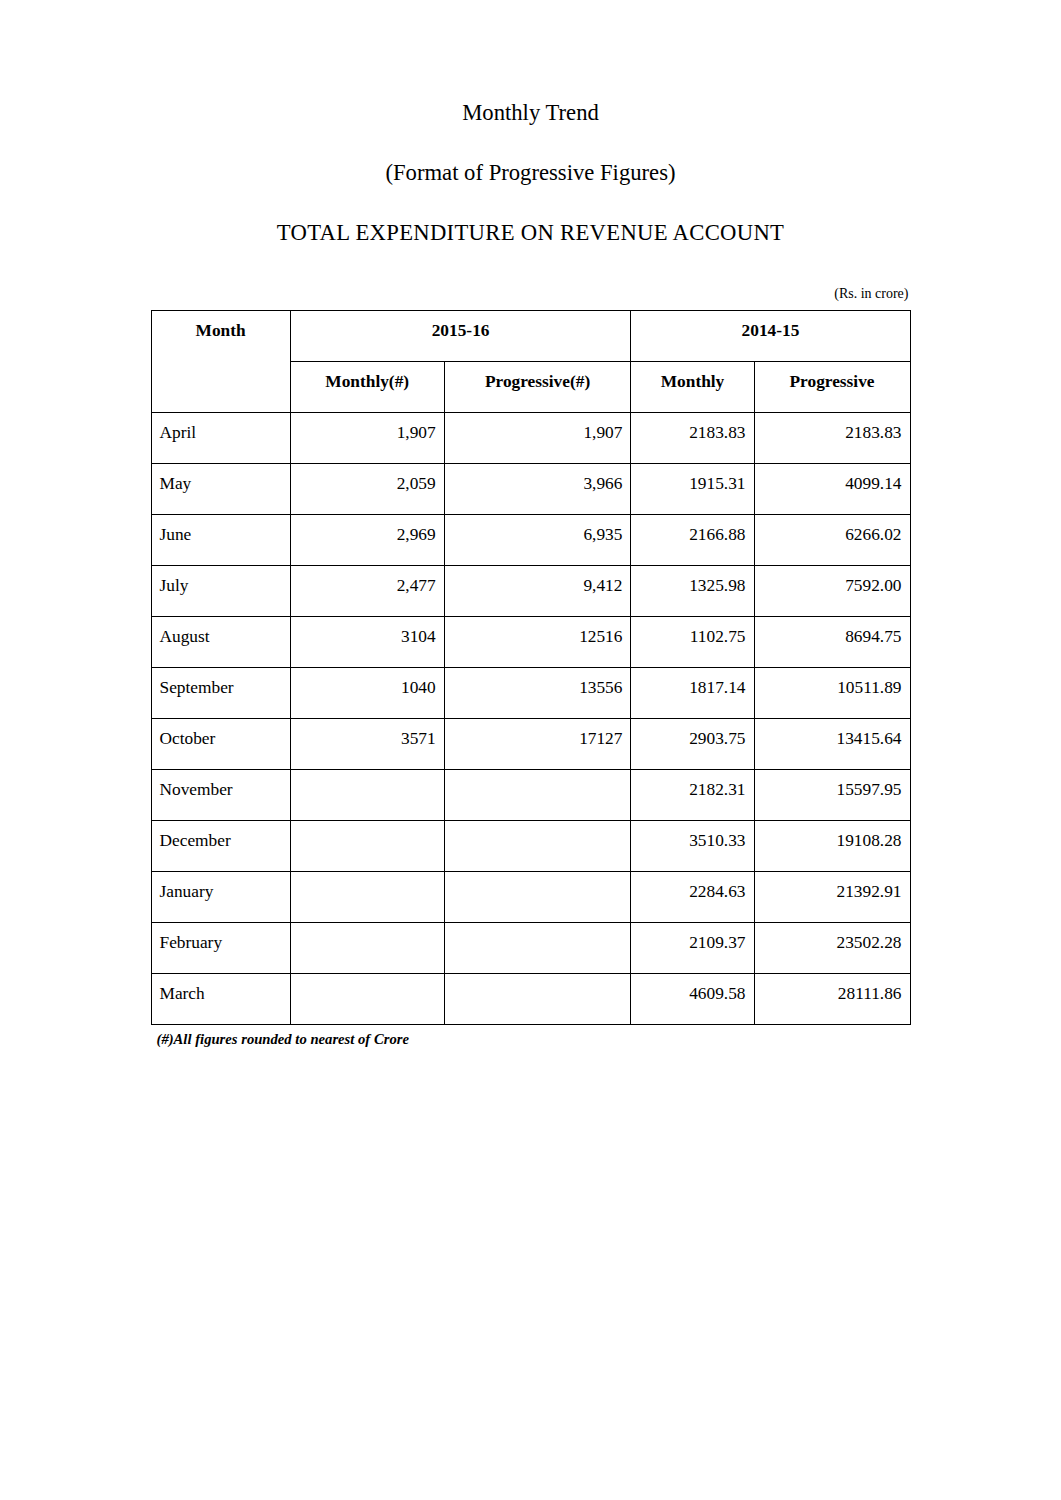Monthly Trend
(Format of Progressive Figures)
TOTAL EXPENDITURE ON REVENUE ACCOUNT
(Rs. in crore)
| Month | 2015-16 | 2014-15 |
| --- | --- | --- |
| Monthly(#) | Progressive(#) | Monthly | Progressive |
| April | 1,907 | 1,907 | 2183.83 | 2183.83 |
| May | 2,059 | 3,966 | 1915.31 | 4099.14 |
| June | 2,969 | 6,935 | 2166.88 | 6266.02 |
| July | 2,477 | 9,412 | 1325.98 | 7592.00 |
| August | 3104 | 12516 | 1102.75 | 8694.75 |
| September | 1040 | 13556 | 1817.14 | 10511.89 |
| October | 3571 | 17127 | 2903.75 | 13415.64 |
| November | | | 2182.31 | 15597.95 |
| December | | | 3510.33 | 19108.28 |
| January | | | 2284.63 | 21392.91 |
| February | | | 2109.37 | 23502.28 |
| March | | | 4609.58 | 28111.86 |
(#)All figures rounded to nearest of Crore